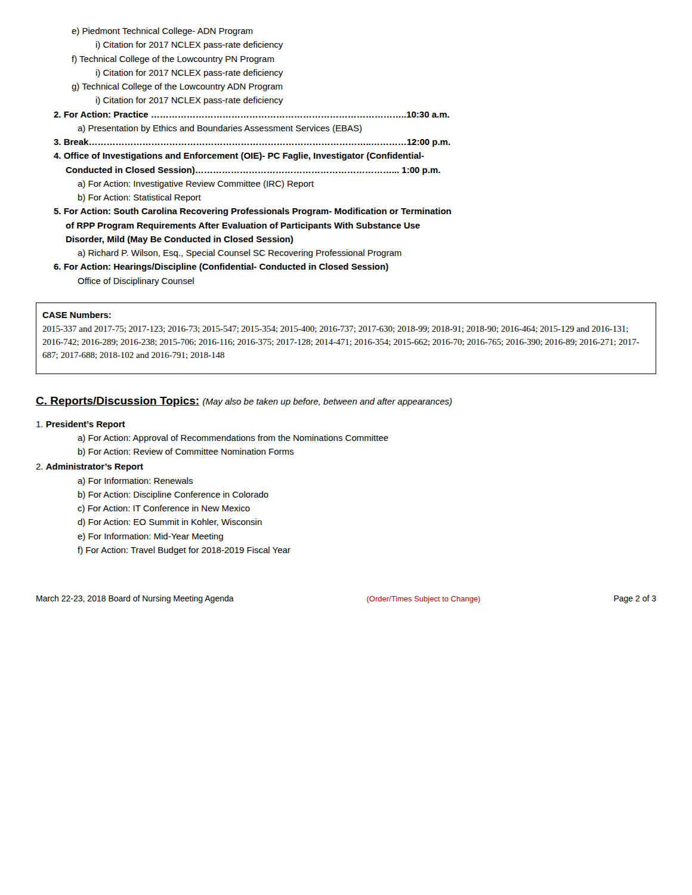e) Piedmont Technical College- ADN Program
i) Citation for 2017 NCLEX pass-rate deficiency
f) Technical College of the Lowcountry PN Program
i) Citation for 2017 NCLEX pass-rate deficiency
g) Technical College of the Lowcountry ADN Program
i) Citation for 2017 NCLEX pass-rate deficiency
2. For Action: Practice …………………………………………………………………………..10:30 a.m. a) Presentation by Ethics and Boundaries Assessment Services (EBAS)
3. Break…………………………………………………………………………………..…………12:00 p.m.
4. Office of Investigations and Enforcement (OIE)- PC Faglie, Investigator (Confidential- Conducted in Closed Session)…………………………………………………………... 1:00 p.m. a) For Action: Investigative Review Committee (IRC) Report b) For Action: Statistical Report
5. For Action: South Carolina Recovering Professionals Program- Modification or Termination of RPP Program Requirements After Evaluation of Participants With Substance Use Disorder, Mild (May Be Conducted in Closed Session) a) Richard P. Wilson, Esq., Special Counsel SC Recovering Professional Program
6. For Action: Hearings/Discipline (Confidential- Conducted in Closed Session) Office of Disciplinary Counsel
CASE Numbers:
2015-337 and 2017-75; 2017-123; 2016-73; 2015-547; 2015-354; 2015-400; 2016-737; 2017-630; 2018-99; 2018-91; 2018-90; 2016-464; 2015-129 and 2016-131; 2016-742; 2016-289; 2016-238; 2015-706; 2016-116; 2016-375; 2017-128; 2014-471; 2016-354; 2015-662; 2016-70; 2016-765; 2016-390; 2016-89; 2016-271; 2017-687; 2017-688; 2018-102 and 2016-791; 2018-148
C. Reports/Discussion Topics: (May also be taken up before, between and after appearances)
1. President’s Report a) For Action: Approval of Recommendations from the Nominations Committee b) For Action: Review of Committee Nomination Forms
2. Administrator’s Report a) For Information: Renewals b) For Action: Discipline Conference in Colorado c) For Action: IT Conference in New Mexico d) For Action: EO Summit in Kohler, Wisconsin e) For Information: Mid-Year Meeting f) For Action: Travel Budget for 2018-2019 Fiscal Year
March 22-23, 2018 Board of Nursing Meeting Agenda (Order/Times Subject to Change) Page 2 of 3